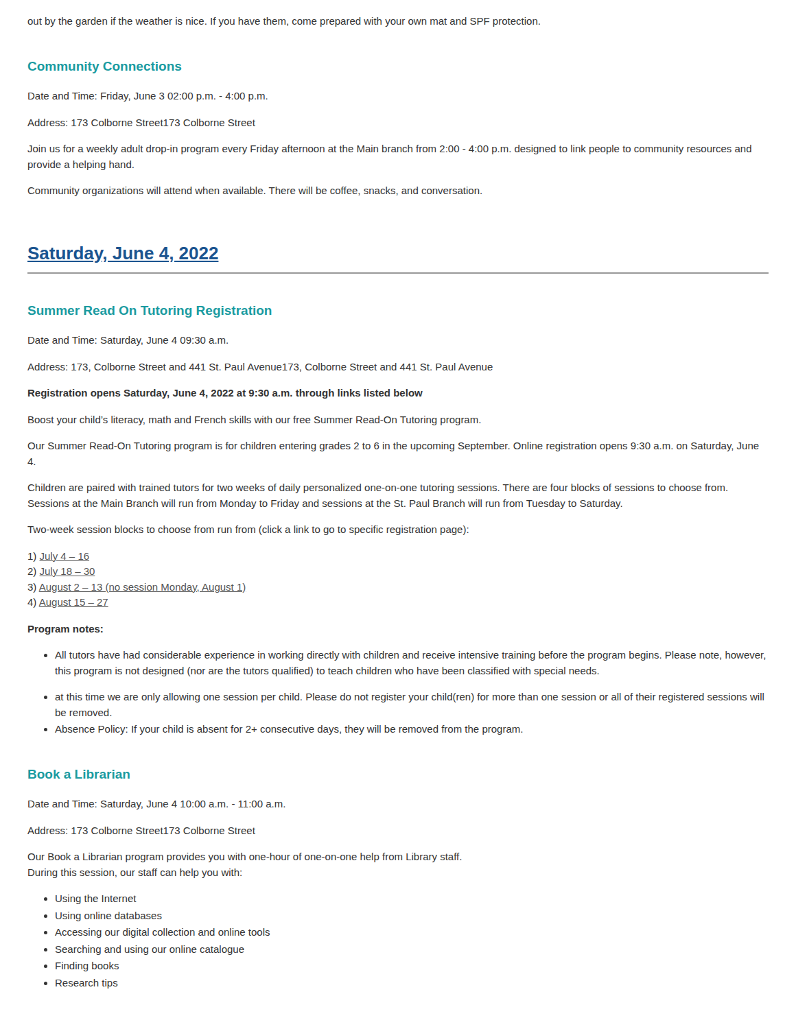out by the garden if the weather is nice. If you have them, come prepared with your own mat and SPF protection.
Community Connections
Date and Time: Friday, June 3 02:00 p.m. - 4:00 p.m.
Address: 173 Colborne Street173 Colborne Street
Join us for a weekly adult drop-in program every Friday afternoon at the Main branch from 2:00 - 4:00 p.m. designed to link people to community resources and provide a helping hand.
Community organizations will attend when available. There will be coffee, snacks, and conversation.
Saturday, June 4, 2022
Summer Read On Tutoring Registration
Date and Time: Saturday, June 4 09:30 a.m.
Address: 173, Colborne Street and 441 St. Paul Avenue173, Colborne Street and 441 St. Paul Avenue
Registration opens Saturday, June 4, 2022 at 9:30 a.m. through links listed below
Boost your child’s literacy, math and French skills with our free Summer Read-On Tutoring program.
Our Summer Read-On Tutoring program is for children entering grades 2 to 6 in the upcoming September. Online registration opens 9:30 a.m. on Saturday, June 4.
Children are paired with trained tutors for two weeks of daily personalized one-on-one tutoring sessions. There are four blocks of sessions to choose from. Sessions at the Main Branch will run from Monday to Friday and sessions at the St. Paul Branch will run from Tuesday to Saturday.
Two-week session blocks to choose from run from (click a link to go to specific registration page):
1) July 4 – 16
2) July 18 – 30
3) August 2 – 13 (no session Monday, August 1)
4) August 15 – 27
Program notes:
All tutors have had considerable experience in working directly with children and receive intensive training before the program begins. Please note, however, this program is not designed (nor are the tutors qualified) to teach children who have been classified with special needs.
at this time we are only allowing one session per child. Please do not register your child(ren) for more than one session or all of their registered sessions will be removed.
Absence Policy: If your child is absent for 2+ consecutive days, they will be removed from the program.
Book a Librarian
Date and Time: Saturday, June 4 10:00 a.m. - 11:00 a.m.
Address: 173 Colborne Street173 Colborne Street
Our Book a Librarian program provides you with one-hour of one-on-one help from Library staff.
During this session, our staff can help you with:
Using the Internet
Using online databases
Accessing our digital collection and online tools
Searching and using our online catalogue
Finding books
Research tips